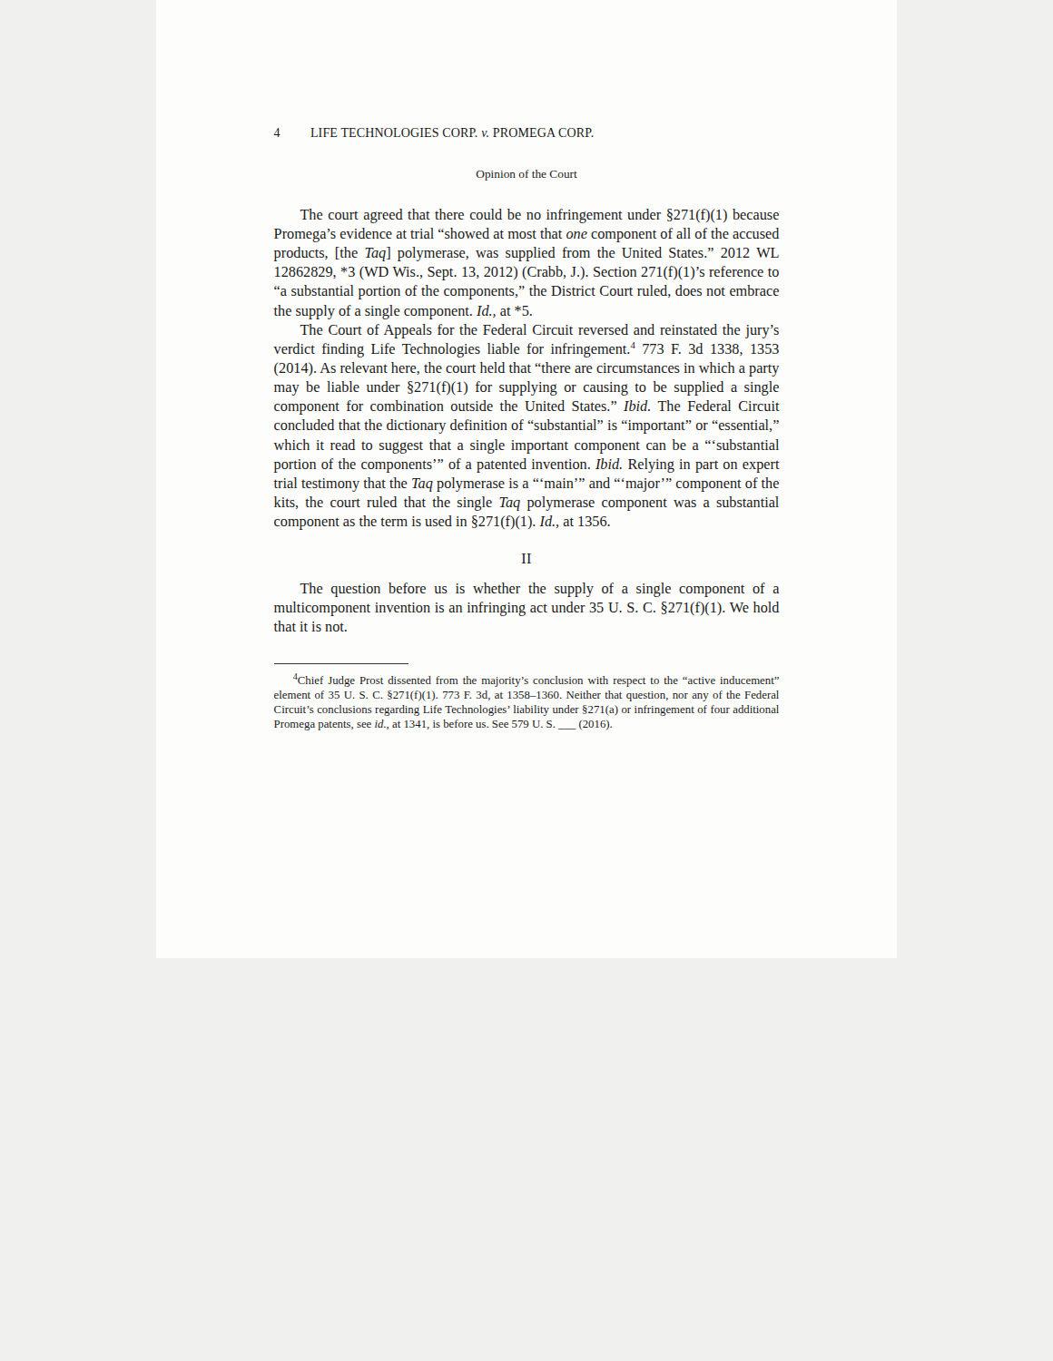4 LIFE TECHNOLOGIES CORP. v. PROMEGA CORP.
Opinion of the Court
The court agreed that there could be no infringement under §271(f)(1) because Promega’s evidence at trial “showed at most that one component of all of the accused products, [the Taq] polymerase, was supplied from the United States.” 2012 WL 12862829, *3 (WD Wis., Sept. 13, 2012) (Crabb, J.). Section 271(f)(1)’s reference to “a substantial portion of the components,” the District Court ruled, does not embrace the supply of a single component. Id., at *5.
The Court of Appeals for the Federal Circuit reversed and reinstated the jury’s verdict finding Life Technologies liable for infringement.4 773 F. 3d 1338, 1353 (2014). As relevant here, the court held that “there are circumstances in which a party may be liable under §271(f)(1) for supplying or causing to be supplied a single component for combination outside the United States.” Ibid. The Federal Circuit concluded that the dictionary definition of “substantial” is “important” or “essential,” which it read to suggest that a single important component can be a “‘substantial portion of the components’” of a patented invention. Ibid. Relying in part on expert trial testimony that the Taq polymerase is a “‘main’” and “‘major’” component of the kits, the court ruled that the single Taq polymerase component was a substantial component as the term is used in §271(f)(1). Id., at 1356.
II
The question before us is whether the supply of a single component of a multicomponent invention is an infringing act under 35 U. S. C. §271(f)(1). We hold that it is not.
4Chief Judge Prost dissented from the majority’s conclusion with respect to the “active inducement” element of 35 U. S. C. §271(f)(1). 773 F. 3d, at 1358–1360. Neither that question, nor any of the Federal Circuit’s conclusions regarding Life Technologies’ liability under §271(a) or infringement of four additional Promega patents, see id., at 1341, is before us. See 579 U. S. ___ (2016).